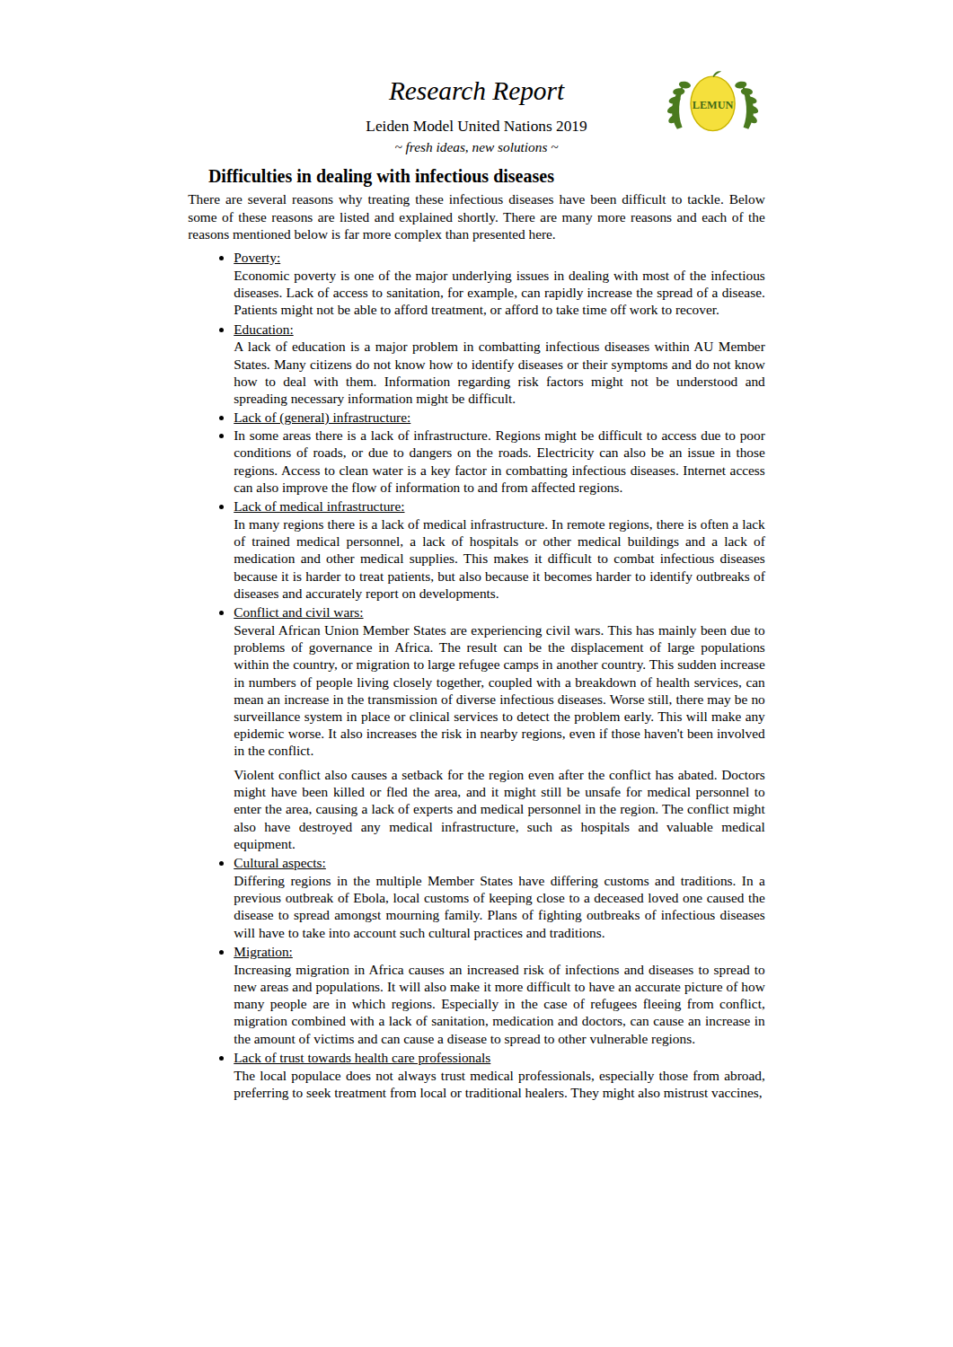LEMUN
Research Report
Leiden Model United Nations 2019
~ fresh ideas, new solutions ~
Difficulties in dealing with infectious diseases
There are several reasons why treating these infectious diseases have been difficult to tackle. Below some of these reasons are listed and explained shortly. There are many more reasons and each of the reasons mentioned below is far more complex than presented here.
Poverty: Economic poverty is one of the major underlying issues in dealing with most of the infectious diseases. Lack of access to sanitation, for example, can rapidly increase the spread of a disease. Patients might not be able to afford treatment, or afford to take time off work to recover.
Education: A lack of education is a major problem in combatting infectious diseases within AU Member States. Many citizens do not know how to identify diseases or their symptoms and do not know how to deal with them. Information regarding risk factors might not be understood and spreading necessary information might be difficult.
Lack of (general) infrastructure:
In some areas there is a lack of infrastructure. Regions might be difficult to access due to poor conditions of roads, or due to dangers on the roads. Electricity can also be an issue in those regions. Access to clean water is a key factor in combatting infectious diseases. Internet access can also improve the flow of information to and from affected regions.
Lack of medical infrastructure: In many regions there is a lack of medical infrastructure. In remote regions, there is often a lack of trained medical personnel, a lack of hospitals or other medical buildings and a lack of medication and other medical supplies. This makes it difficult to combat infectious diseases because it is harder to treat patients, but also because it becomes harder to identify outbreaks of diseases and accurately report on developments.
Conflict and civil wars: Several African Union Member States are experiencing civil wars. This has mainly been due to problems of governance in Africa. The result can be the displacement of large populations within the country, or migration to large refugee camps in another country. This sudden increase in numbers of people living closely together, coupled with a breakdown of health services, can mean an increase in the transmission of diverse infectious diseases. Worse still, there may be no surveillance system in place or clinical services to detect the problem early. This will make any epidemic worse. It also increases the risk in nearby regions, even if those haven't been involved in the conflict. Violent conflict also causes a setback for the region even after the conflict has abated. Doctors might have been killed or fled the area, and it might still be unsafe for medical personnel to enter the area, causing a lack of experts and medical personnel in the region. The conflict might also have destroyed any medical infrastructure, such as hospitals and valuable medical equipment.
Cultural aspects: Differing regions in the multiple Member States have differing customs and traditions. In a previous outbreak of Ebola, local customs of keeping close to a deceased loved one caused the disease to spread amongst mourning family. Plans of fighting outbreaks of infectious diseases will have to take into account such cultural practices and traditions.
Migration: Increasing migration in Africa causes an increased risk of infections and diseases to spread to new areas and populations. It will also make it more difficult to have an accurate picture of how many people are in which regions. Especially in the case of refugees fleeing from conflict, migration combined with a lack of sanitation, medication and doctors, can cause an increase in the amount of victims and can cause a disease to spread to other vulnerable regions.
Lack of trust towards health care professionals The local populace does not always trust medical professionals, especially those from abroad, preferring to seek treatment from local or traditional healers. They might also mistrust vaccines,